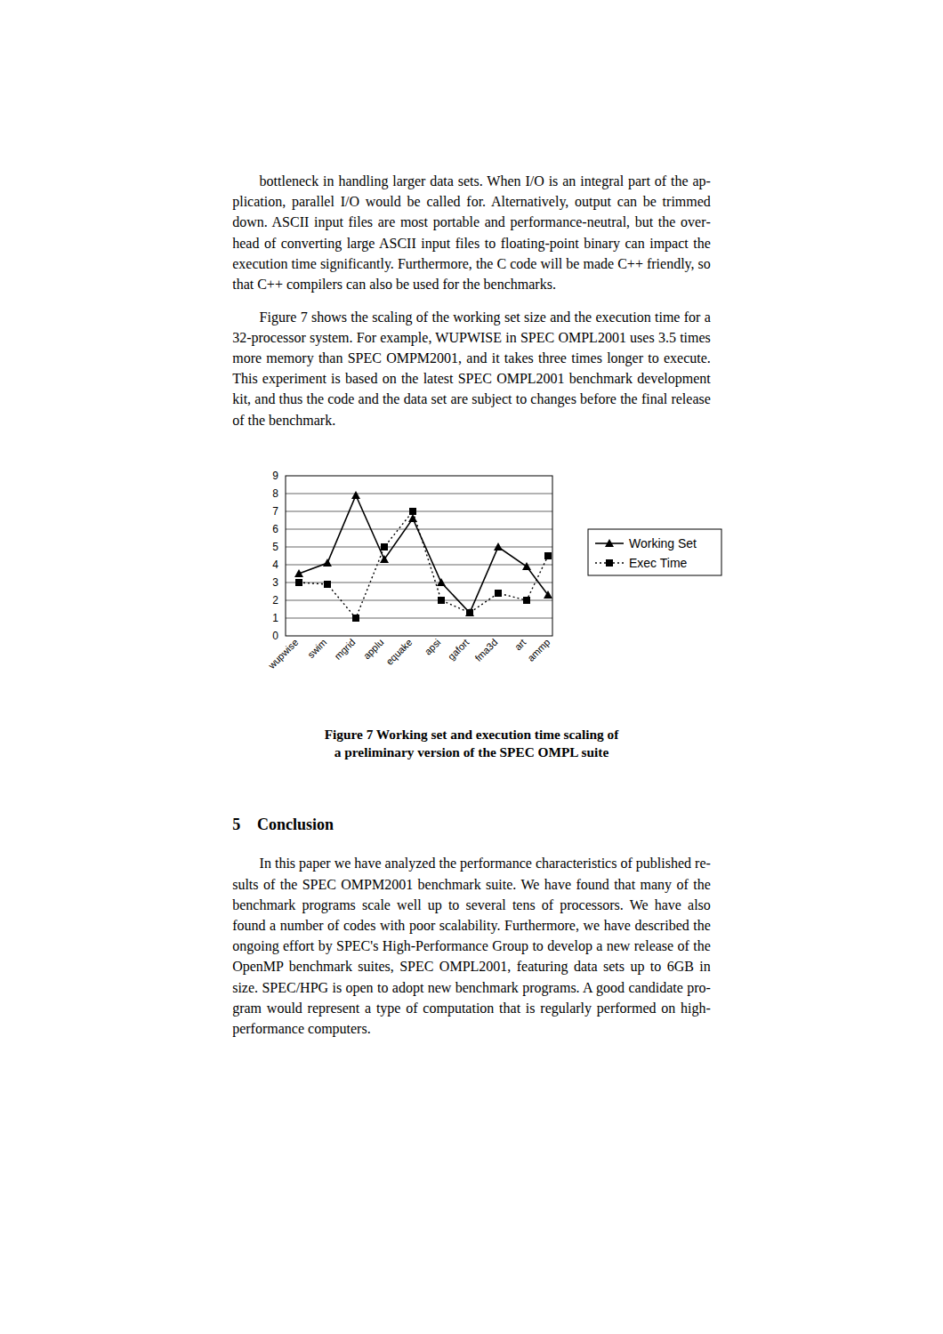bottleneck in handling larger data sets. When I/O is an integral part of the application, parallel I/O would be called for. Alternatively, output can be trimmed down. ASCII input files are most portable and performance-neutral, but the overhead of converting large ASCII input files to floating-point binary can impact the execution time significantly. Furthermore, the C code will be made C++ friendly, so that C++ compilers can also be used for the benchmarks.
Figure 7 shows the scaling of the working set size and the execution time for a 32-processor system. For example, WUPWISE in SPEC OMPL2001 uses 3.5 times more memory than SPEC OMPM2001, and it takes three times longer to execute. This experiment is based on the latest SPEC OMPL2001 benchmark development kit, and thus the code and the data set are subject to changes before the final release of the benchmark.
9 8 7 6 5 4 3 2 1 0 wupwise swim mgrid applu equake apsi gafort fma3d art ammp Working Set Exec Time
Figure 7 Working set and execution time scaling of
a preliminary version of the SPEC OMPL suite
5 Conclusion
In this paper we have analyzed the performance characteristics of published results of the SPEC OMPM2001 benchmark suite. We have found that many of the benchmark programs scale well up to several tens of processors. We have also found a number of codes with poor scalability. Furthermore, we have described the ongoing effort by SPEC's High-Performance Group to develop a new release of the OpenMP benchmark suites, SPEC OMPL2001, featuring data sets up to 6GB in size. SPEC/HPG is open to adopt new benchmark programs. A good candidate program would represent a type of computation that is regularly performed on high-performance computers.